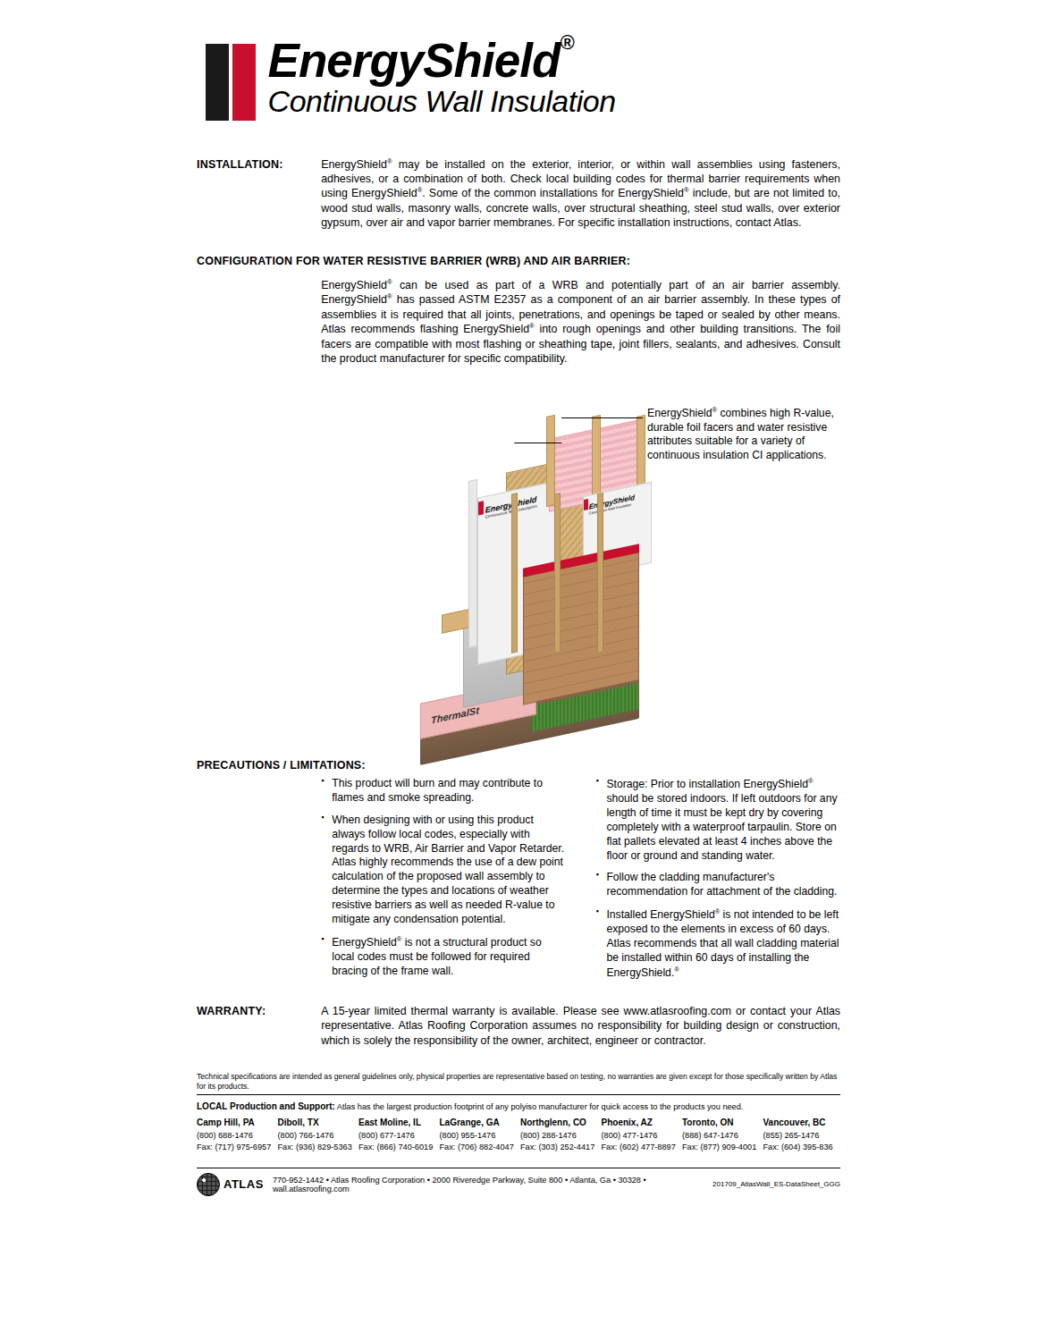EnergyShield®
Continuous Wall Insulation
Installation:
EnergyShield® may be installed on the exterior, interior, or within wall assemblies using fasteners, adhesives, or a combination of both. Check local building codes for thermal barrier requirements when using EnergyShield®. Some of the common installations for EnergyShield® include, but are not limited to, wood stud walls, masonry walls, concrete walls, over structural sheathing, steel stud walls, over exterior gypsum, over air and vapor barrier membranes. For specific installation instructions, contact Atlas.
Configuration for Water Resistive Barrier (WRB) and Air Barrier:
EnergyShield® can be used as part of a WRB and potentially part of an air barrier assembly. EnergyShield® has passed ASTM E2357 as a component of an air barrier assembly. In these types of assemblies it is required that all joints, penetrations, and openings be taped or sealed by other means. Atlas recommends flashing EnergyShield® into rough openings and other building transitions. The foil facers are compatible with most flashing or sheathing tape, joint fillers, sealants, and adhesives. Consult the product manufacturer for specific compatibility.
ThermalSt
EnergyShieldContinuous Wall Insulation
EnergyShieldContinuous Wall Insulation
EnergyShield® combines high R-value, durable foil facers and water resistive attributes suitable for a variety of continuous insulation CI applications.
Precautions / Limitations:
This product will burn and may contribute to flames and smoke spreading.
When designing with or using this product always follow local codes, especially with regards to WRB, Air Barrier and Vapor Retarder. Atlas highly recommends the use of a dew point calculation of the proposed wall assembly to determine the types and locations of weather resistive barriers as well as needed R-value to mitigate any condensation potential.
EnergyShield® is not a structural product so local codes must be followed for required bracing of the frame wall.
Storage: Prior to installation EnergyShield® should be stored indoors. If left outdoors for any length of time it must be kept dry by covering completely with a waterproof tarpaulin. Store on flat pallets elevated at least 4 inches above the floor or ground and standing water.
Follow the cladding manufacturer's recommendation for attachment of the cladding.
Installed EnergyShield® is not intended to be left exposed to the elements in excess of 60 days. Atlas recommends that all wall cladding material be installed within 60 days of installing the EnergyShield.®
Warranty:
A 15-year limited thermal warranty is available. Please see www.atlasroofing.com or contact your Atlas representative. Atlas Roofing Corporation assumes no responsibility for building design or construction, which is solely the responsibility of the owner, architect, engineer or contractor.
Technical specifications are intended as general guidelines only, physical properties are representative based on testing, no warranties are given except for those specifically written by Atlas for its products.
LOCAL Production and Support: Atlas has the largest production footprint of any polyiso manufacturer for quick access to the products you need.
Camp Hill, PA
(800) 688-1476
Fax: (717) 975-6957
Diboll, TX
(800) 766-1476
Fax: (936) 829-5363
East Moline, IL
(800) 677-1476
Fax: (866) 740-6019
LaGrange, GA
(800) 955-1476
Fax: (706) 882-4047
Northglenn, CO
(800) 288-1476
Fax: (303) 252-4417
Phoenix, AZ
(800) 477-1476
Fax: (602) 477-8897
Toronto, ON
(888) 647-1476
Fax: (877) 909-4001
Vancouver, BC
(855) 265-1476
Fax: (604) 395-836
ATLAS
770-952-1442 • Atlas Roofing Corporation • 2000 Riveredge Parkway, Suite 800 • Atlanta, Ga • 30328 • wall.atlasroofing.com
201709_AtlasWall_ES-DataSheet_GGG